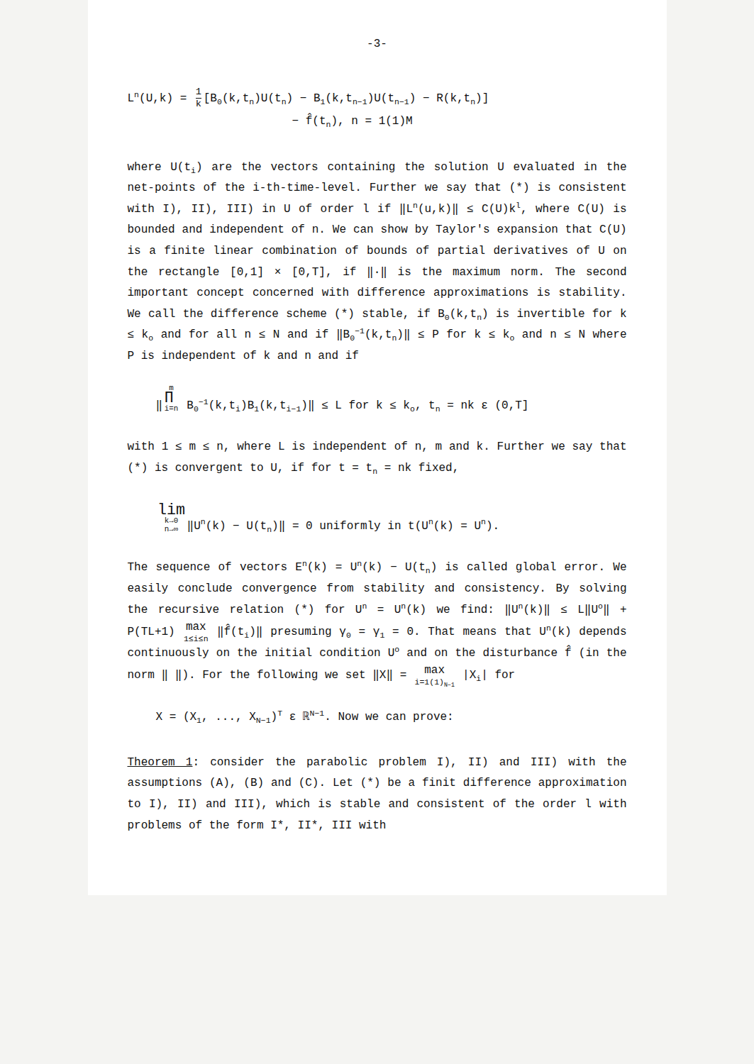-3-
Ln(U,k) = 1 k[B0(k,tn)U(tn) − B1(k,tn−1)U(tn−1) − R(k,tn)]
− f̂(tn), n = 1(1)M
where U(ti) are the vectors containing the solution U evaluated in the net-points of the i-th-time-level. Further we say that (*) is consistent with I), II), III) in U of order l if ‖Ln(u,k)‖ ≤ C(U)kl, where C(U) is bounded and independent of n. We can show by Taylor's expansion that C(U) is a finite linear combination of bounds of partial derivatives of U on the rectangle [0,1] × [0,T], if ‖·‖ is the maximum norm. The second important concept concerned with difference approximations is stability. We call the difference scheme (*) stable, if B0(k,tn) is invertible for k ≤ ko and for all n ≤ N and if ‖B0−1(k,tn)‖ ≤ P for k ≤ ko and n ≤ N where P is independent of k and n and if
‖m Πi=n B0−1(k,ti)B1(k,ti−1)‖ ≤ L for k ≤ ko, tn = nk ε (0,T]
with 1 ≤ m ≤ n, where L is independent of n, m and k. Further we say that (*) is convergent to U, if for t = tn = nk fixed,
limk→0
n→∞‖Un(k) − U(tn)‖ = 0 uniformly in t(Un(k) = Un).
The sequence of vectors En(k) = Un(k) − U(tn) is called global error. We easily conclude convergence from stability and consistency. By solving the recursive relation (*) for Un = Un(k) we find: ‖Un(k)‖ ≤ L‖Uo‖ + P(TL+1) max 1≤i≤n ‖f̂(ti)‖ presuming γ0 = γ1 = 0. That means that Un(k) depends continuously on the initial condition Uo and on the disturbance f̂ (in the norm ‖ ‖). For the following we set ‖X‖ = max i=1(1)N−1 |Xi| for
X = (X1, ..., XN−1)T ε ℝN−1. Now we can prove:
Theorem 1: consider the parabolic problem I), II) and III) with the assumptions (A), (B) and (C). Let (*) be a finit difference approximation to I), II) and III), which is stable and consistent of the order l with problems of the form I*, II*, III with